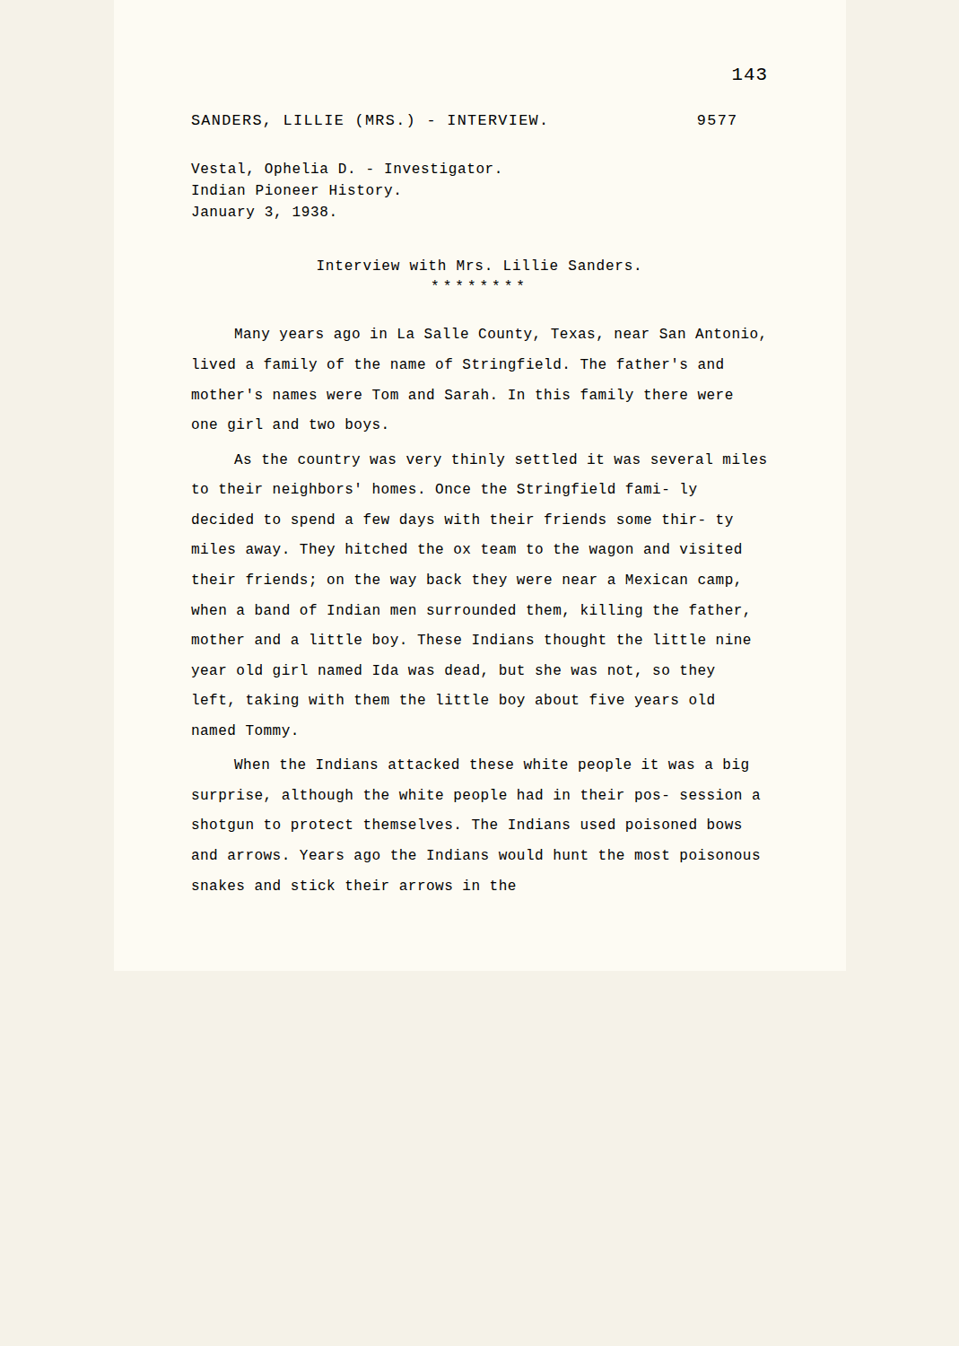143
SANDERS, LILLIE (MRS.) - INTERVIEW. 9577
Vestal, Ophelia D. - Investigator.
Indian Pioneer History.
January 3, 1938.
Interview with Mrs. Lillie Sanders.
********
Many years ago in La Salle County, Texas, near San Antonio, lived a family of the name of Stringfield. The father's and mother's names were Tom and Sarah. In this family there were one girl and two boys.
As the country was very thinly settled it was several miles to their neighbors' homes. Once the Stringfield fami- ly decided to spend a few days with their friends some thir- ty miles away. They hitched the ox team to the wagon and visited their friends; on the way back they were near a Mexican camp, when a band of Indian men surrounded them, killing the father, mother and a little boy. These Indians thought the little nine year old girl named Ida was dead, but she was not, so they left, taking with them the little boy about five years old named Tommy.
When the Indians attacked these white people it was a big surprise, although the white people had in their pos- session a shotgun to protect themselves. The Indians used poisoned bows and arrows. Years ago the Indians would hunt the most poisonous snakes and stick their arrows in the